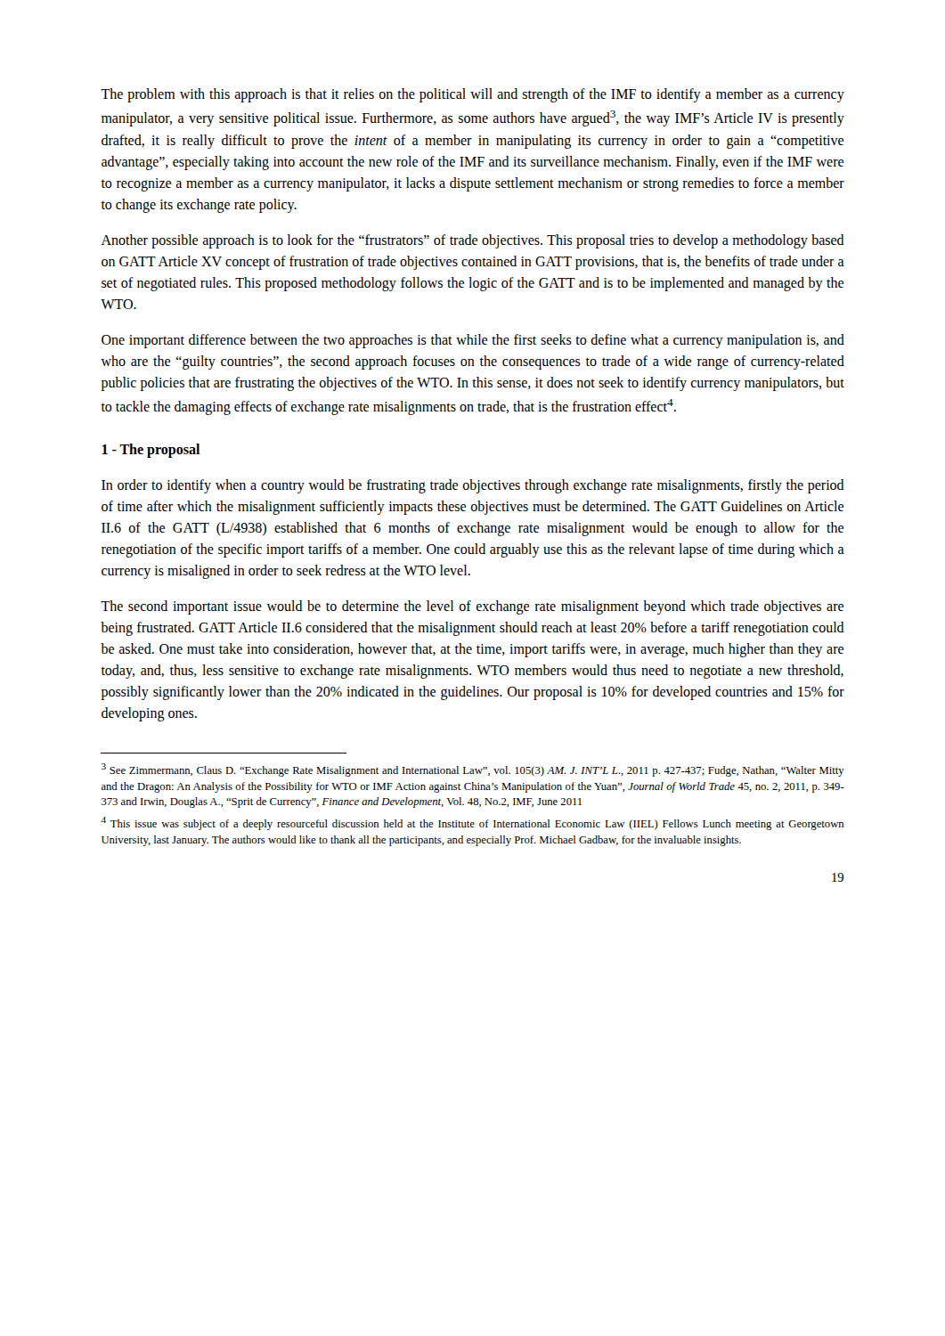The problem with this approach is that it relies on the political will and strength of the IMF to identify a member as a currency manipulator, a very sensitive political issue. Furthermore, as some authors have argued3, the way IMF’s Article IV is presently drafted, it is really difficult to prove the intent of a member in manipulating its currency in order to gain a “competitive advantage”, especially taking into account the new role of the IMF and its surveillance mechanism. Finally, even if the IMF were to recognize a member as a currency manipulator, it lacks a dispute settlement mechanism or strong remedies to force a member to change its exchange rate policy.
Another possible approach is to look for the “frustrators” of trade objectives. This proposal tries to develop a methodology based on GATT Article XV concept of frustration of trade objectives contained in GATT provisions, that is, the benefits of trade under a set of negotiated rules. This proposed methodology follows the logic of the GATT and is to be implemented and managed by the WTO.
One important difference between the two approaches is that while the first seeks to define what a currency manipulation is, and who are the “guilty countries”, the second approach focuses on the consequences to trade of a wide range of currency-related public policies that are frustrating the objectives of the WTO. In this sense, it does not seek to identify currency manipulators, but to tackle the damaging effects of exchange rate misalignments on trade, that is the frustration effect4.
1 - The proposal
In order to identify when a country would be frustrating trade objectives through exchange rate misalignments, firstly the period of time after which the misalignment sufficiently impacts these objectives must be determined. The GATT Guidelines on Article II.6 of the GATT (L/4938) established that 6 months of exchange rate misalignment would be enough to allow for the renegotiation of the specific import tariffs of a member. One could arguably use this as the relevant lapse of time during which a currency is misaligned in order to seek redress at the WTO level.
The second important issue would be to determine the level of exchange rate misalignment beyond which trade objectives are being frustrated. GATT Article II.6 considered that the misalignment should reach at least 20% before a tariff renegotiation could be asked. One must take into consideration, however that, at the time, import tariffs were, in average, much higher than they are today, and, thus, less sensitive to exchange rate misalignments. WTO members would thus need to negotiate a new threshold, possibly significantly lower than the 20% indicated in the guidelines. Our proposal is 10% for developed countries and 15% for developing ones.
3 See Zimmermann, Claus D. “Exchange Rate Misalignment and International Law”, vol. 105(3) AM. J. INT’L L., 2011 p. 427-437; Fudge, Nathan, “Walter Mitty and the Dragon: An Analysis of the Possibility for WTO or IMF Action against China’s Manipulation of the Yuan”, Journal of World Trade 45, no. 2, 2011, p. 349-373 and Irwin, Douglas A., “Sprit de Currency”, Finance and Development, Vol. 48, No.2, IMF, June 2011
4 This issue was subject of a deeply resourceful discussion held at the Institute of International Economic Law (IIEL) Fellows Lunch meeting at Georgetown University, last January. The authors would like to thank all the participants, and especially Prof. Michael Gadbaw, for the invaluable insights.
19